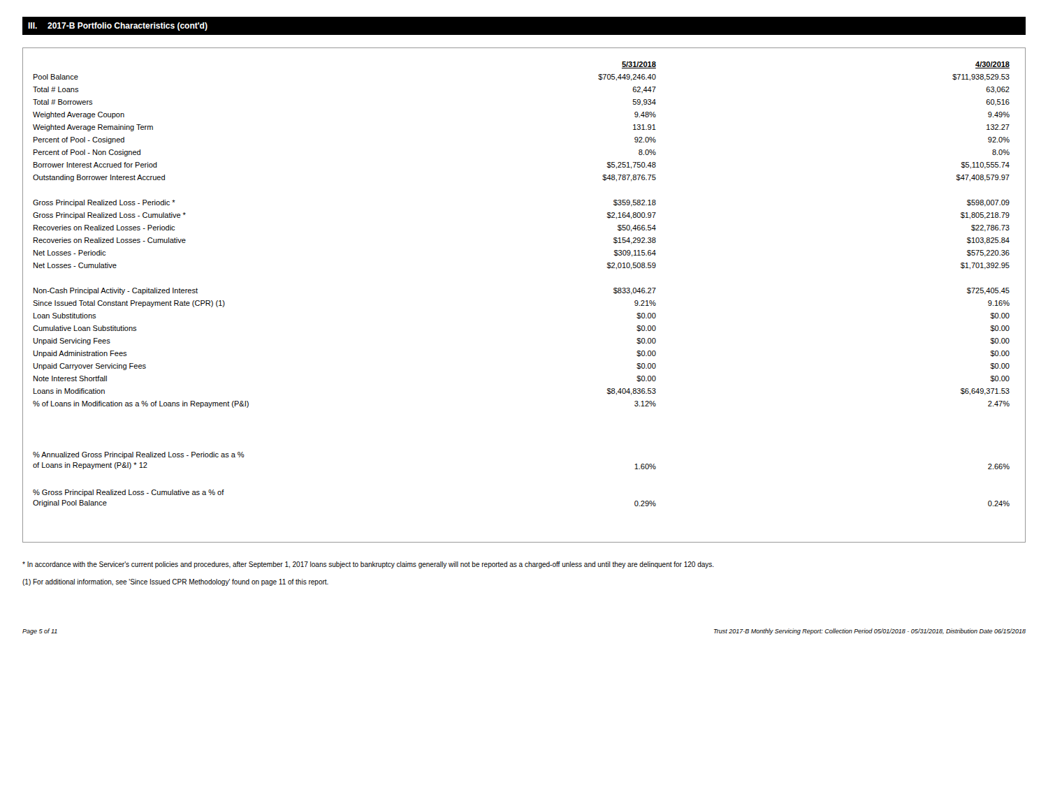III. 2017-B Portfolio Characteristics (cont'd)
| | 5/31/2018 | | 4/30/2018 | |
| Pool Balance | $705,449,246.40 | | $711,938,529.53 | |
| Total # Loans | 62,447 | | 63,062 | |
| Total # Borrowers | 59,934 | | 60,516 | |
| Weighted Average Coupon | 9.48% | | 9.49% | |
| Weighted Average Remaining Term | 131.91 | | 132.27 | |
| Percent of Pool - Cosigned | 92.0% | | 92.0% | |
| Percent of Pool - Non Cosigned | 8.0% | | 8.0% | |
| Borrower Interest Accrued for Period | $5,251,750.48 | | $5,110,555.74 | |
| Outstanding Borrower Interest Accrued | $48,787,876.75 | | $47,408,579.97 | |
| Gross Principal Realized Loss - Periodic * | $359,582.18 | | $598,007.09 | |
| Gross Principal Realized Loss - Cumulative * | $2,164,800.97 | | $1,805,218.79 | |
| Recoveries on Realized Losses - Periodic | $50,466.54 | | $22,786.73 | |
| Recoveries on Realized Losses - Cumulative | $154,292.38 | | $103,825.84 | |
| Net Losses - Periodic | $309,115.64 | | $575,220.36 | |
| Net Losses - Cumulative | $2,010,508.59 | | $1,701,392.95 | |
| Non-Cash Principal Activity - Capitalized Interest | $833,046.27 | | $725,405.45 | |
| Since Issued Total Constant Prepayment Rate (CPR) (1) | 9.21% | | 9.16% | |
| Loan Substitutions | $0.00 | | $0.00 | |
| Cumulative Loan Substitutions | $0.00 | | $0.00 | |
| Unpaid Servicing Fees | $0.00 | | $0.00 | |
| Unpaid Administration Fees | $0.00 | | $0.00 | |
| Unpaid Carryover Servicing Fees | $0.00 | | $0.00 | |
| Note Interest Shortfall | $0.00 | | $0.00 | |
| Loans in Modification | $8,404,836.53 | | $6,649,371.53 | |
| % of Loans in Modification as a % of Loans in Repayment (P&I) | 3.12% | | 2.47% | |
| % Annualized Gross Principal Realized Loss - Periodic as a % of Loans in Repayment (P&I) * 12 | 1.60% | | 2.66% | |
| % Gross Principal Realized Loss - Cumulative as a % of Original Pool Balance | 0.29% | | 0.24% | |
* In accordance with the Servicer's current policies and procedures, after September 1, 2017 loans subject to bankruptcy claims generally will not be reported as a charged-off unless and until they are delinquent for 120 days.
(1) For additional information, see 'Since Issued CPR Methodology' found on page 11 of this report.
Page 5 of 11
Trust 2017-B Monthly Servicing Report: Collection Period 05/01/2018 - 05/31/2018, Distribution Date 06/15/2018